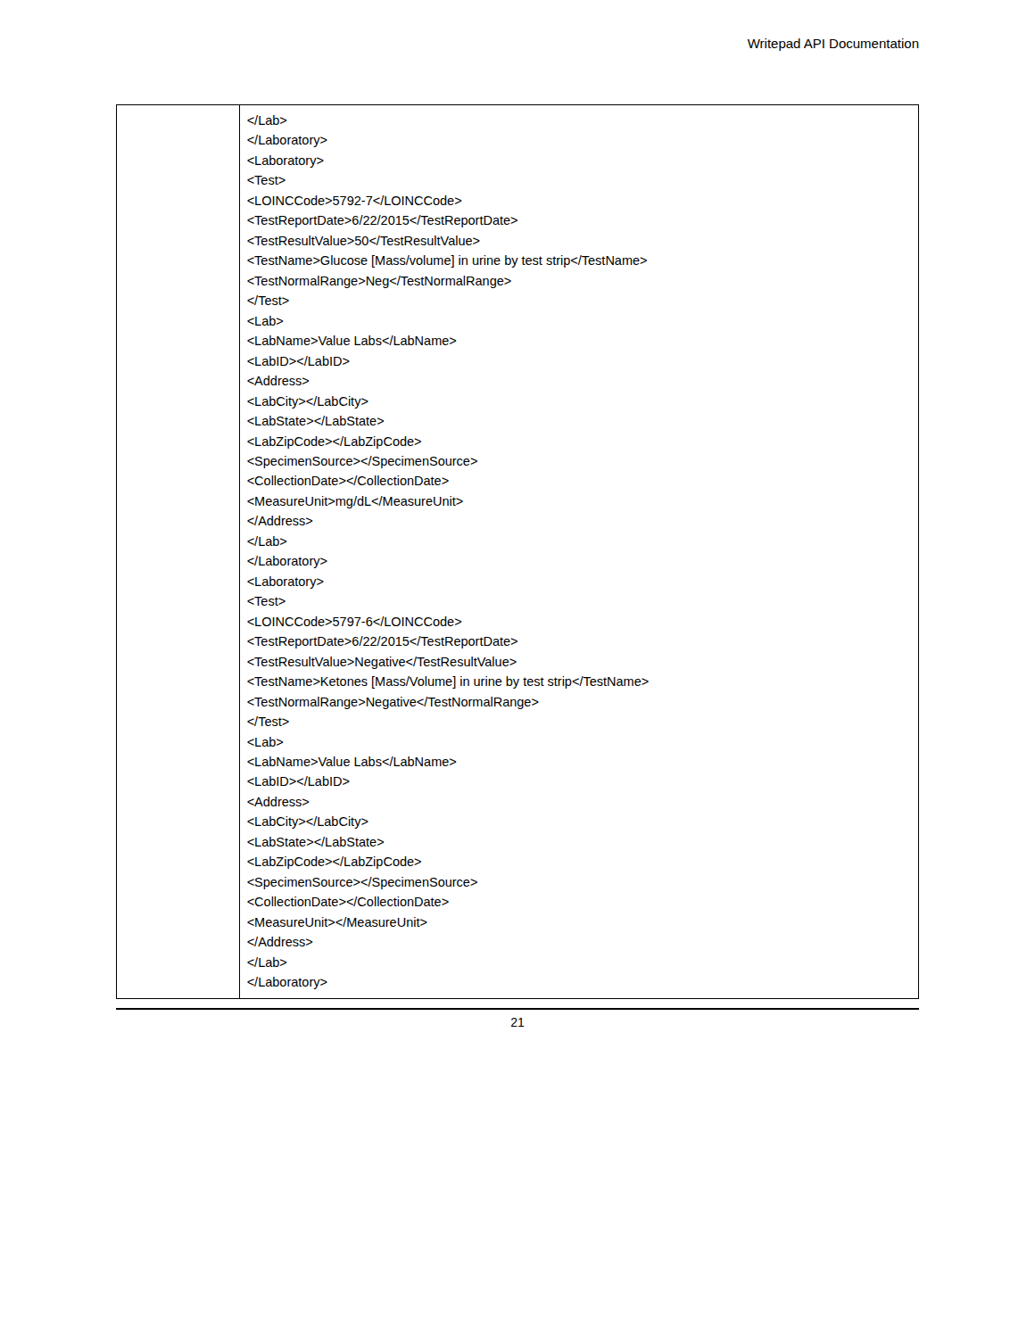Writepad API Documentation
| | </Lab> </Laboratory> <Laboratory> <Test> <LOINCCode>5792-7</LOINCCode> <TestReportDate>6/22/2015</TestReportDate> <TestResultValue>50</TestResultValue> <TestName>Glucose [Mass/volume] in urine by test strip</TestName> <TestNormalRange>Neg</TestNormalRange> </Test> <Lab> <LabName>Value Labs</LabName> <LabID></LabID> <Address> <LabCity></LabCity> <LabState></LabState> <LabZipCode></LabZipCode> <SpecimenSource></SpecimenSource> <CollectionDate></CollectionDate> <MeasureUnit>mg/dL</MeasureUnit> </Address> </Lab> </Laboratory> <Laboratory> <Test> <LOINCCode>5797-6</LOINCCode> <TestReportDate>6/22/2015</TestReportDate> <TestResultValue>Negative</TestResultValue> <TestName>Ketones [Mass/Volume] in urine by test strip</TestName> <TestNormalRange>Negative</TestNormalRange> </Test> <Lab> <LabName>Value Labs</LabName> <LabID></LabID> <Address> <LabCity></LabCity> <LabState></LabState> <LabZipCode></LabZipCode> <SpecimenSource></SpecimenSource> <CollectionDate></CollectionDate> <MeasureUnit></MeasureUnit> </Address> </Lab> </Laboratory> |
21